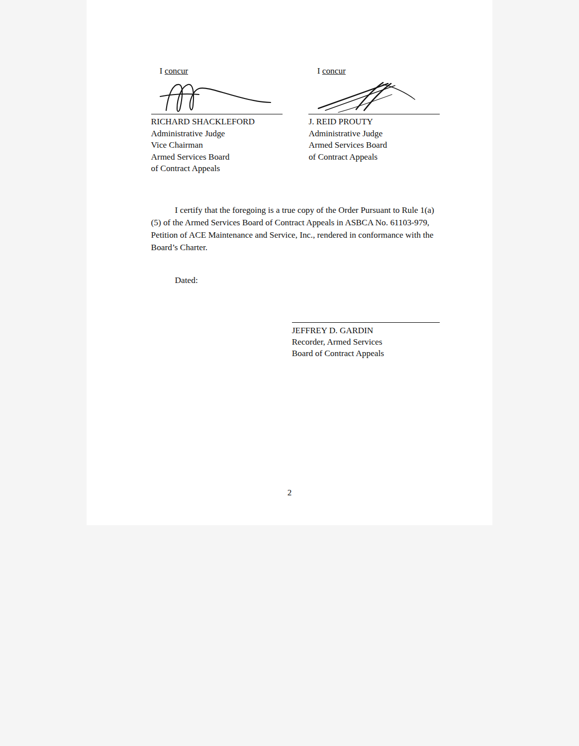I concur
RICHARD SHACKLEFORD
Administrative Judge
Vice Chairman
Armed Services Board
of Contract Appeals
I concur
J. REID PROUTY
Administrative Judge
Armed Services Board
of Contract Appeals
I certify that the foregoing is a true copy of the Order Pursuant to Rule 1(a)(5) of the Armed Services Board of Contract Appeals in ASBCA No. 61103-979, Petition of ACE Maintenance and Service, Inc., rendered in conformance with the Board’s Charter.
Dated:
JEFFREY D. GARDIN
Recorder, Armed Services
Board of Contract Appeals
2